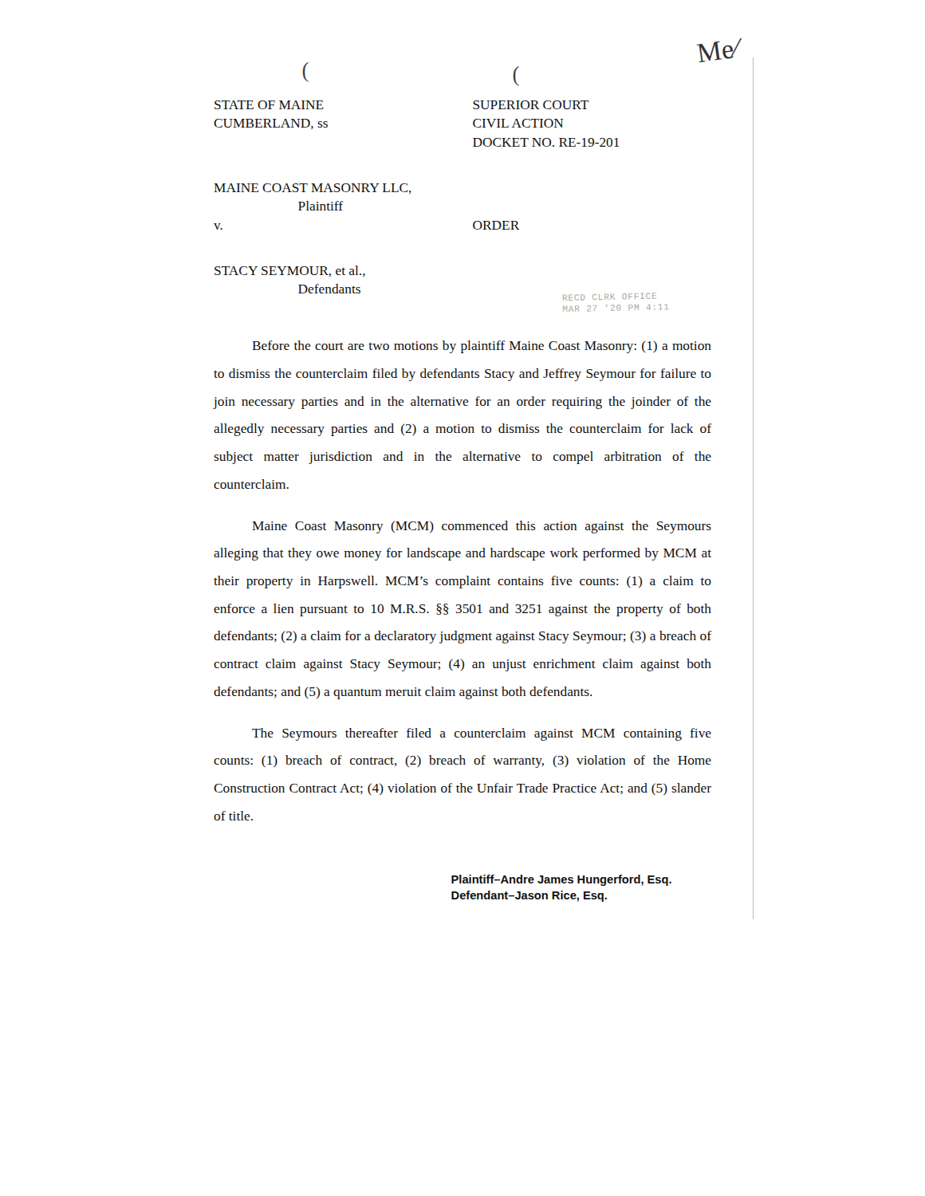Me∕
( (
| STATE OF MAINE CUMBERLAND, ss | SUPERIOR COURT CIVIL ACTION DOCKET NO. RE-19-201 |
MAINE COAST MASONRY LLC,
Plaintiff
| v. | ORDER |
STACY SEYMOUR, et al.,
Defendants
RECD CLRK OFFICE
MAR 27 '20 PM 4:11
Before the court are two motions by plaintiff Maine Coast Masonry: (1) a motion to dismiss the counterclaim filed by defendants Stacy and Jeffrey Seymour for failure to join necessary parties and in the alternative for an order requiring the joinder of the allegedly necessary parties and (2) a motion to dismiss the counterclaim for lack of subject matter jurisdiction and in the alternative to compel arbitration of the counterclaim.
Maine Coast Masonry (MCM) commenced this action against the Seymours alleging that they owe money for landscape and hardscape work performed by MCM at their property in Harpswell. MCM’s complaint contains five counts: (1) a claim to enforce a lien pursuant to 10 M.R.S. §§ 3501 and 3251 against the property of both defendants; (2) a claim for a declaratory judgment against Stacy Seymour; (3) a breach of contract claim against Stacy Seymour; (4) an unjust enrichment claim against both defendants; and (5) a quantum meruit claim against both defendants.
The Seymours thereafter filed a counterclaim against MCM containing five counts: (1) breach of contract, (2) breach of warranty, (3) violation of the Home Construction Contract Act; (4) violation of the Unfair Trade Practice Act; and (5) slander of title.
Plaintiff–Andre James Hungerford, Esq.
Defendant–Jason Rice, Esq.